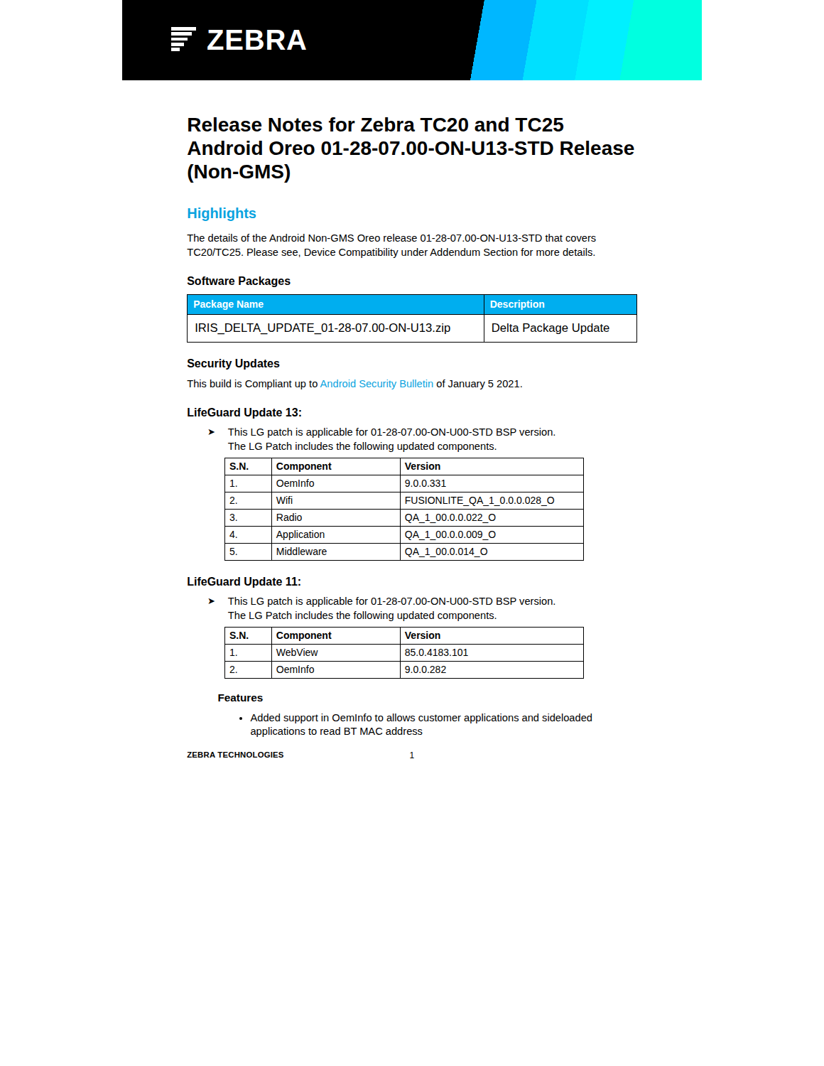ZEBRA
Release Notes for Zebra TC20 and TC25 Android Oreo 01-28-07.00-ON-U13-STD Release (Non-GMS)
Highlights
The details of the Android Non-GMS Oreo release 01-28-07.00-ON-U13-STD that covers TC20/TC25. Please see, Device Compatibility under Addendum Section for more details.
Software Packages
| Package Name | Description |
| --- | --- |
| IRIS_DELTA_UPDATE_01-28-07.00-ON-U13.zip | Delta Package Update |
Security Updates
This build is Compliant up to Android Security Bulletin of January 5 2021.
LifeGuard Update 13:
This LG patch is applicable for 01-28-07.00-ON-U00-STD BSP version.
The LG Patch includes the following updated components.
| S.N. | Component | Version |
| --- | --- | --- |
| 1. | OemInfo | 9.0.0.331 |
| 2. | Wifi | FUSIONLITE_QA_1_0.0.0.028_O |
| 3. | Radio | QA_1_00.0.0.022_O |
| 4. | Application | QA_1_00.0.0.009_O |
| 5. | Middleware | QA_1_00.0.014_O |
LifeGuard Update 11:
This LG patch is applicable for 01-28-07.00-ON-U00-STD BSP version.
The LG Patch includes the following updated components.
| S.N. | Component | Version |
| --- | --- | --- |
| 1. | WebView | 85.0.4183.101 |
| 2. | OemInfo | 9.0.0.282 |
Features
Added support in OemInfo to allows customer applications and sideloaded applications to read BT MAC address
ZEBRA TECHNOLOGIES 1